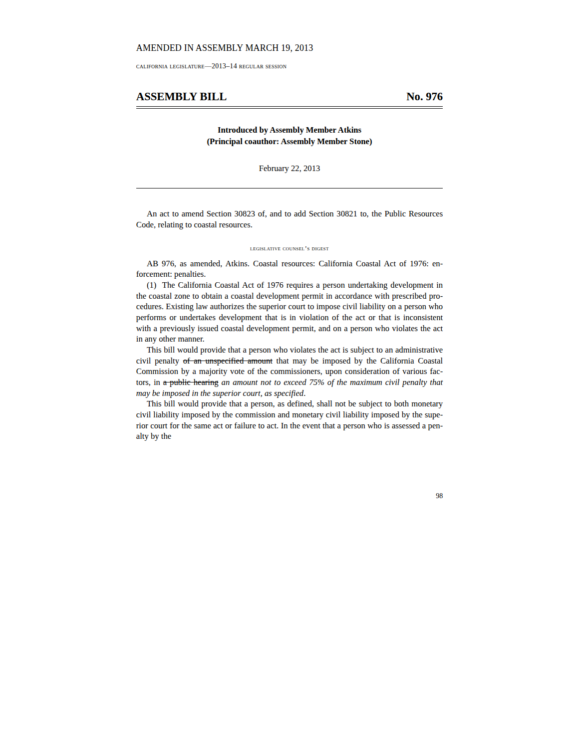AMENDED IN ASSEMBLY MARCH 19, 2013
california legislature—2013–14 regular session
ASSEMBLY BILL No. 976
Introduced by Assembly Member Atkins
(Principal coauthor: Assembly Member Stone)
February 22, 2013
An act to amend Section 30823 of, and to add Section 30821 to, the Public Resources Code, relating to coastal resources.
legislative counsel’s digest
AB 976, as amended, Atkins. Coastal resources: California Coastal Act of 1976: enforcement: penalties.
(1) The California Coastal Act of 1976 requires a person undertaking development in the coastal zone to obtain a coastal development permit in accordance with prescribed procedures. Existing law authorizes the superior court to impose civil liability on a person who performs or undertakes development that is in violation of the act or that is inconsistent with a previously issued coastal development permit, and on a person who violates the act in any other manner.
This bill would provide that a person who violates the act is subject to an administrative civil penalty of an unspecified amount that may be imposed by the California Coastal Commission by a majority vote of the commissioners, upon consideration of various factors, in a public hearing an amount not to exceed 75% of the maximum civil penalty that may be imposed in the superior court, as specified.
This bill would provide that a person, as defined, shall not be subject to both monetary civil liability imposed by the commission and monetary civil liability imposed by the superior court for the same act or failure to act. In the event that a person who is assessed a penalty by the
98